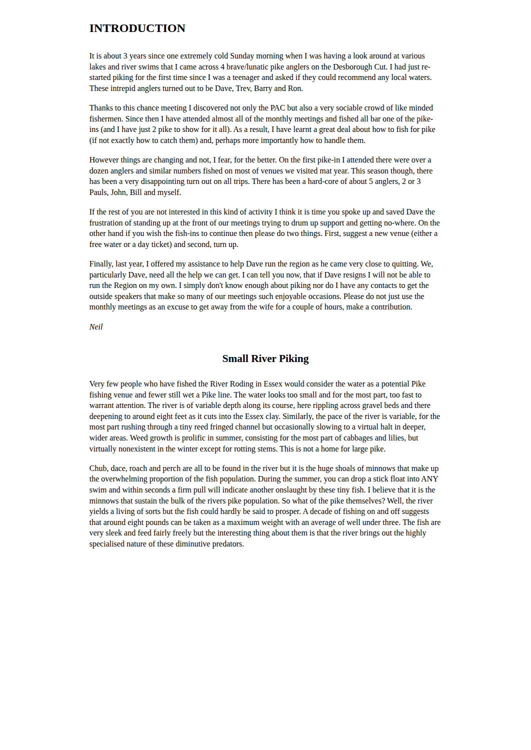INTRODUCTION
It is about 3 years since one extremely cold Sunday morning when I was having a look around at various lakes and river swims that I came across 4 brave/lunatic pike anglers on the Desborough Cut. I had just re-started piking for the first time since I was a teenager and asked if they could recommend any local waters. These intrepid anglers turned out to be Dave, Trev, Barry and Ron.
Thanks to this chance meeting I discovered not only the PAC but also a very sociable crowd of like minded fishermen. Since then I have attended almost all of the monthly meetings and fished all bar one of the pike-ins (and I have just 2 pike to show for it all). As a result, I have learnt a great deal about how to fish for pike (if not exactly how to catch them) and, perhaps more importantly how to handle them.
However things are changing and not, I fear, for the better. On the first pike-in I attended there were over a dozen anglers and similar numbers fished on most of venues we visited mat year. This season though, there has been a very disappointing turn out on all trips. There has been a hard-core of about 5 anglers, 2 or 3 Pauls, John, Bill and myself.
If the rest of you are not interested in this kind of activity I think it is time you spoke up and saved Dave the frustration of standing up at the front of our meetings trying to drum up support and getting no-where. On the other hand if you wish the fish-ins to continue then please do two things. First, suggest a new venue (either a free water or a day ticket) and second, turn up.
Finally, last year, I offered my assistance to help Dave run the region as he came very close to quitting. We, particularly Dave, need all the help we can get. I can tell you now, that if Dave resigns I will not be able to run the Region on my own. I simply don't know enough about piking nor do I have any contacts to get the outside speakers that make so many of our meetings such enjoyable occasions. Please do not just use the monthly meetings as an excuse to get away from the wife for a couple of hours, make a contribution.
Neil
Small River Piking
Very few people who have fished the River Roding in Essex would consider the water as a potential Pike fishing venue and fewer still wet a Pike line. The water looks too small and for the most part, too fast to warrant attention. The river is of variable depth along its course, here rippling across gravel beds and there deepening to around eight feet as it cuts into the Essex clay. Similarly, the pace of the river is variable, for the most part rushing through a tiny reed fringed channel but occasionally slowing to a virtual halt in deeper, wider areas. Weed growth is prolific in summer, consisting for the most part of cabbages and lilies, but virtually nonexistent in the winter except for rotting stems. This is not a home for large pike.
Chub, dace, roach and perch are all to be found in the river but it is the huge shoals of minnows that make up the overwhelming proportion of the fish population. During the summer, you can drop a stick float into ANY swim and within seconds a firm pull will indicate another onslaught by these tiny fish. I believe that it is the minnows that sustain the bulk of the rivers pike population. So what of the pike themselves? Well, the river yields a living of sorts but the fish could hardly be said to prosper. A decade of fishing on and off suggests that around eight pounds can be taken as a maximum weight with an average of well under three. The fish are very sleek and feed fairly freely but the interesting thing about them is that the river brings out the highly specialised nature of these diminutive predators.